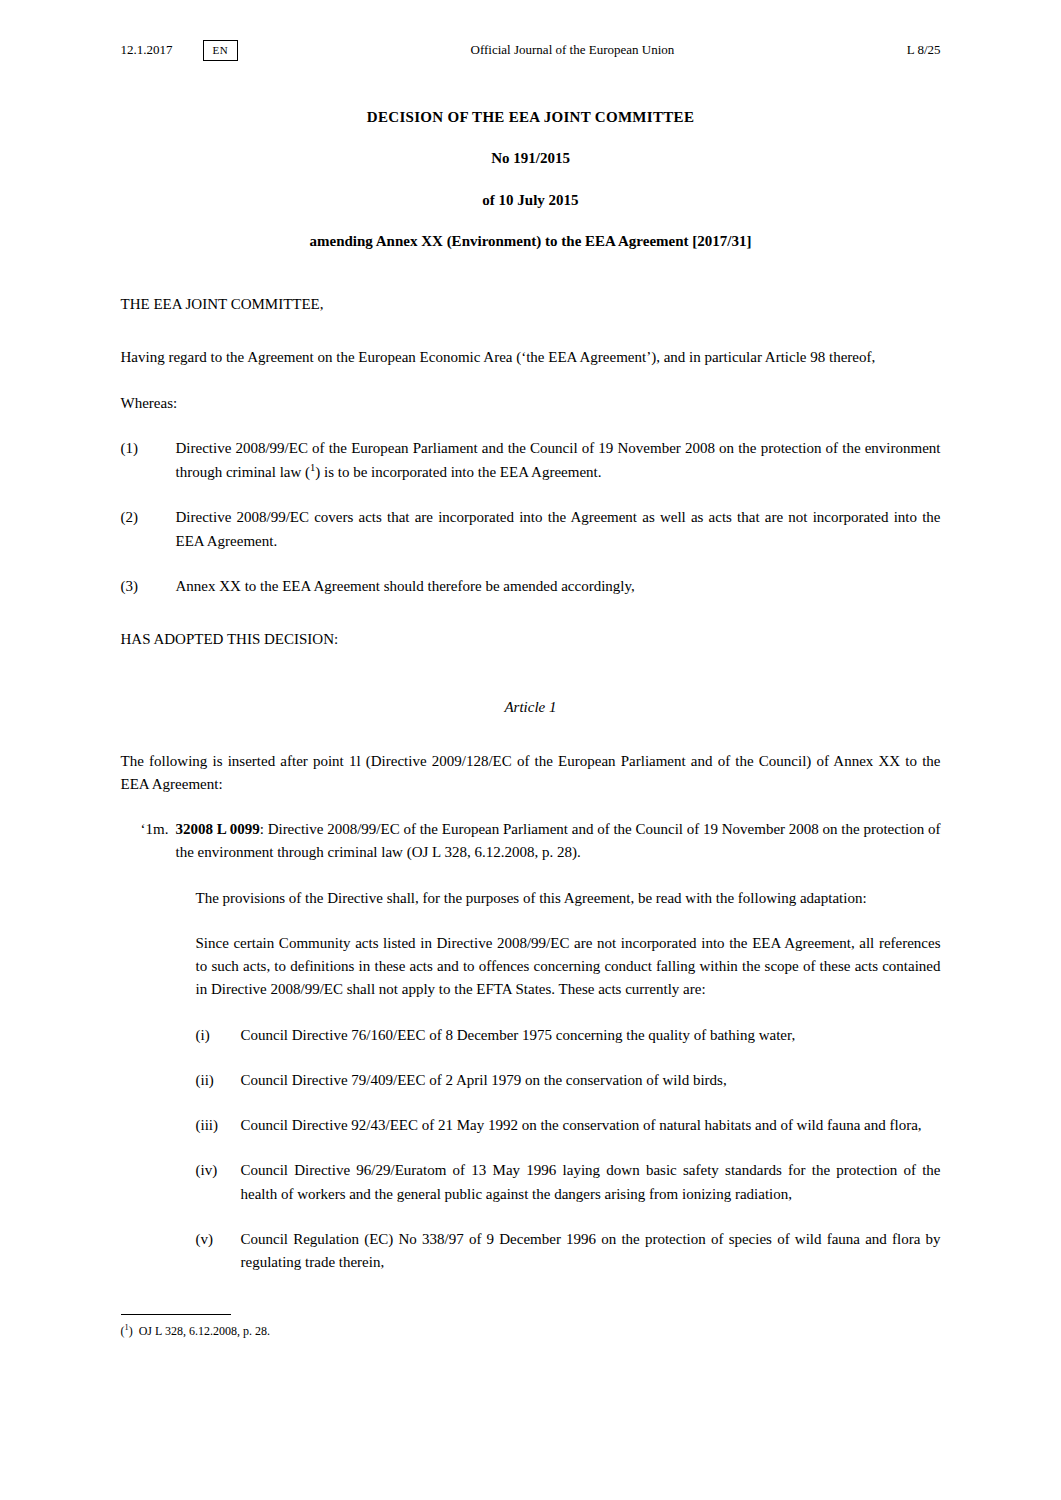12.1.2017 EN Official Journal of the European Union L 8/25
DECISION OF THE EEA JOINT COMMITTEE
No 191/2015
of 10 July 2015
amending Annex XX (Environment) to the EEA Agreement [2017/31]
THE EEA JOINT COMMITTEE,
Having regard to the Agreement on the European Economic Area (‘the EEA Agreement’), and in particular Article 98 thereof,
Whereas:
(1)
Directive 2008/99/EC of the European Parliament and the Council of 19 November 2008 on the protection of the environment through criminal law (1) is to be incorporated into the EEA Agreement.
(2)
Directive 2008/99/EC covers acts that are incorporated into the Agreement as well as acts that are not incorporated into the EEA Agreement.
(3)
Annex XX to the EEA Agreement should therefore be amended accordingly,
HAS ADOPTED THIS DECISION:
Article 1
The following is inserted after point 1l (Directive 2009/128/EC of the European Parliament and of the Council) of Annex XX to the EEA Agreement:
‘1m.
32008 L 0099: Directive 2008/99/EC of the European Parliament and of the Council of 19 November 2008 on the protection of the environment through criminal law (OJ L 328, 6.12.2008, p. 28).
The provisions of the Directive shall, for the purposes of this Agreement, be read with the following adaptation:
Since certain Community acts listed in Directive 2008/99/EC are not incorporated into the EEA Agreement, all references to such acts, to definitions in these acts and to offences concerning conduct falling within the scope of these acts contained in Directive 2008/99/EC shall not apply to the EFTA States. These acts currently are:
(i)
Council Directive 76/160/EEC of 8 December 1975 concerning the quality of bathing water,
(ii)
Council Directive 79/409/EEC of 2 April 1979 on the conservation of wild birds,
(iii)
Council Directive 92/43/EEC of 21 May 1992 on the conservation of natural habitats and of wild fauna and flora,
(iv)
Council Directive 96/29/Euratom of 13 May 1996 laying down basic safety standards for the protection of the health of workers and the general public against the dangers arising from ionizing radiation,
(v)
Council Regulation (EC) No 338/97 of 9 December 1996 on the protection of species of wild fauna and flora by regulating trade therein,
(1) OJ L 328, 6.12.2008, p. 28.